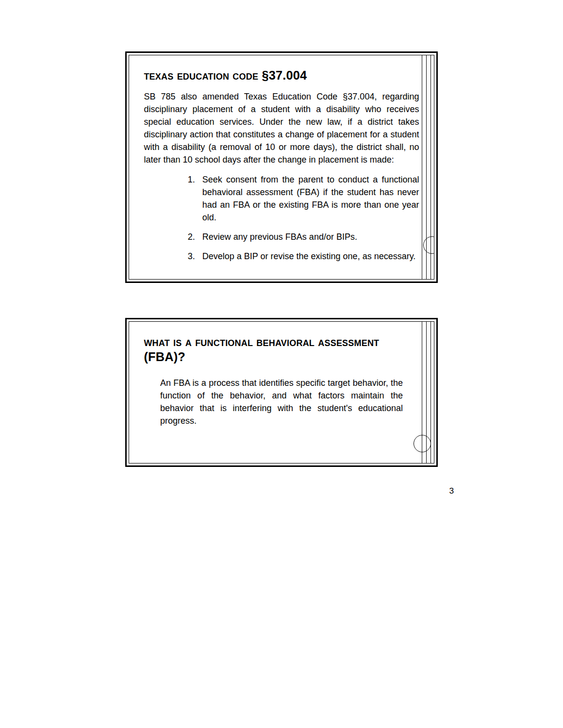Texas Education Code §37.004
SB 785 also amended Texas Education Code §37.004, regarding disciplinary placement of a student with a disability who receives special education services. Under the new law, if a district takes disciplinary action that constitutes a change of placement for a student with a disability (a removal of 10 or more days), the district shall, no later than 10 school days after the change in placement is made:
Seek consent from the parent to conduct a functional behavioral assessment (FBA) if the student has never had an FBA or the existing FBA is more than one year old.
Review any previous FBAs and/or BIPs.
Develop a BIP or revise the existing one, as necessary.
What is a Functional Behavioral Assessment (FBA)?
An FBA is a process that identifies specific target behavior, the function of the behavior, and what factors maintain the behavior that is interfering with the student's educational progress.
3